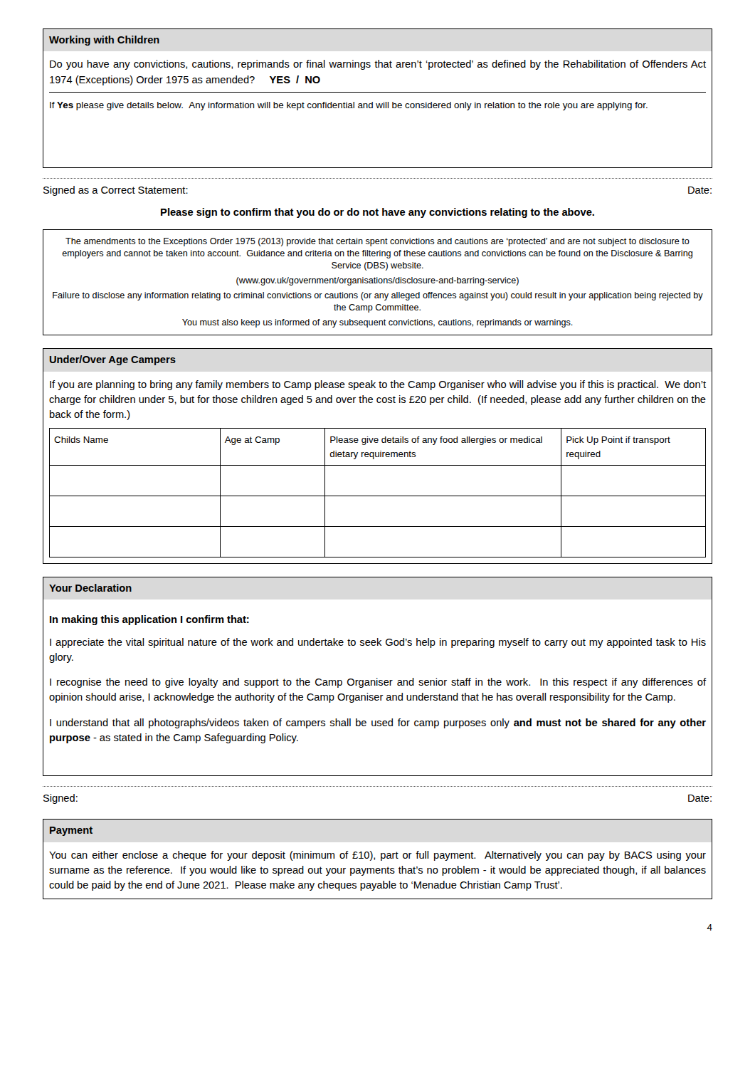Working with Children
Do you have any convictions, cautions, reprimands or final warnings that aren’t ‘protected’ as defined by the Rehabilitation of Offenders Act 1974 (Exceptions) Order 1975 as amended? YES / NO
If Yes please give details below. Any information will be kept confidential and will be considered only in relation to the role you are applying for.
Signed as a Correct Statement: Date:
Please sign to confirm that you do or do not have any convictions relating to the above.
The amendments to the Exceptions Order 1975 (2013) provide that certain spent convictions and cautions are ‘protected’ and are not subject to disclosure to employers and cannot be taken into account. Guidance and criteria on the filtering of these cautions and convictions can be found on the Disclosure & Barring Service (DBS) website.
(www.gov.uk/government/organisations/disclosure-and-barring-service)
Failure to disclose any information relating to criminal convictions or cautions (or any alleged offences against you) could result in your application being rejected by the Camp Committee.
You must also keep us informed of any subsequent convictions, cautions, reprimands or warnings.
Under/Over Age Campers
If you are planning to bring any family members to Camp please speak to the Camp Organiser who will advise you if this is practical. We don’t charge for children under 5, but for those children aged 5 and over the cost is £20 per child. (If needed, please add any further children on the back of the form.)
| Childs Name | Age at Camp | Please give details of any food allergies or medical dietary requirements | Pick Up Point if transport required |
| --- | --- | --- | --- |
Your Declaration
In making this application I confirm that:
I appreciate the vital spiritual nature of the work and undertake to seek God’s help in preparing myself to carry out my appointed task to His glory.
I recognise the need to give loyalty and support to the Camp Organiser and senior staff in the work. In this respect if any differences of opinion should arise, I acknowledge the authority of the Camp Organiser and understand that he has overall responsibility for the Camp.
I understand that all photographs/videos taken of campers shall be used for camp purposes only and must not be shared for any other purpose - as stated in the Camp Safeguarding Policy.
Signed: Date:
Payment
You can either enclose a cheque for your deposit (minimum of £10), part or full payment. Alternatively you can pay by BACS using your surname as the reference. If you would like to spread out your payments that’s no problem - it would be appreciated though, if all balances could be paid by the end of June 2021. Please make any cheques payable to ‘Menadue Christian Camp Trust’.
4